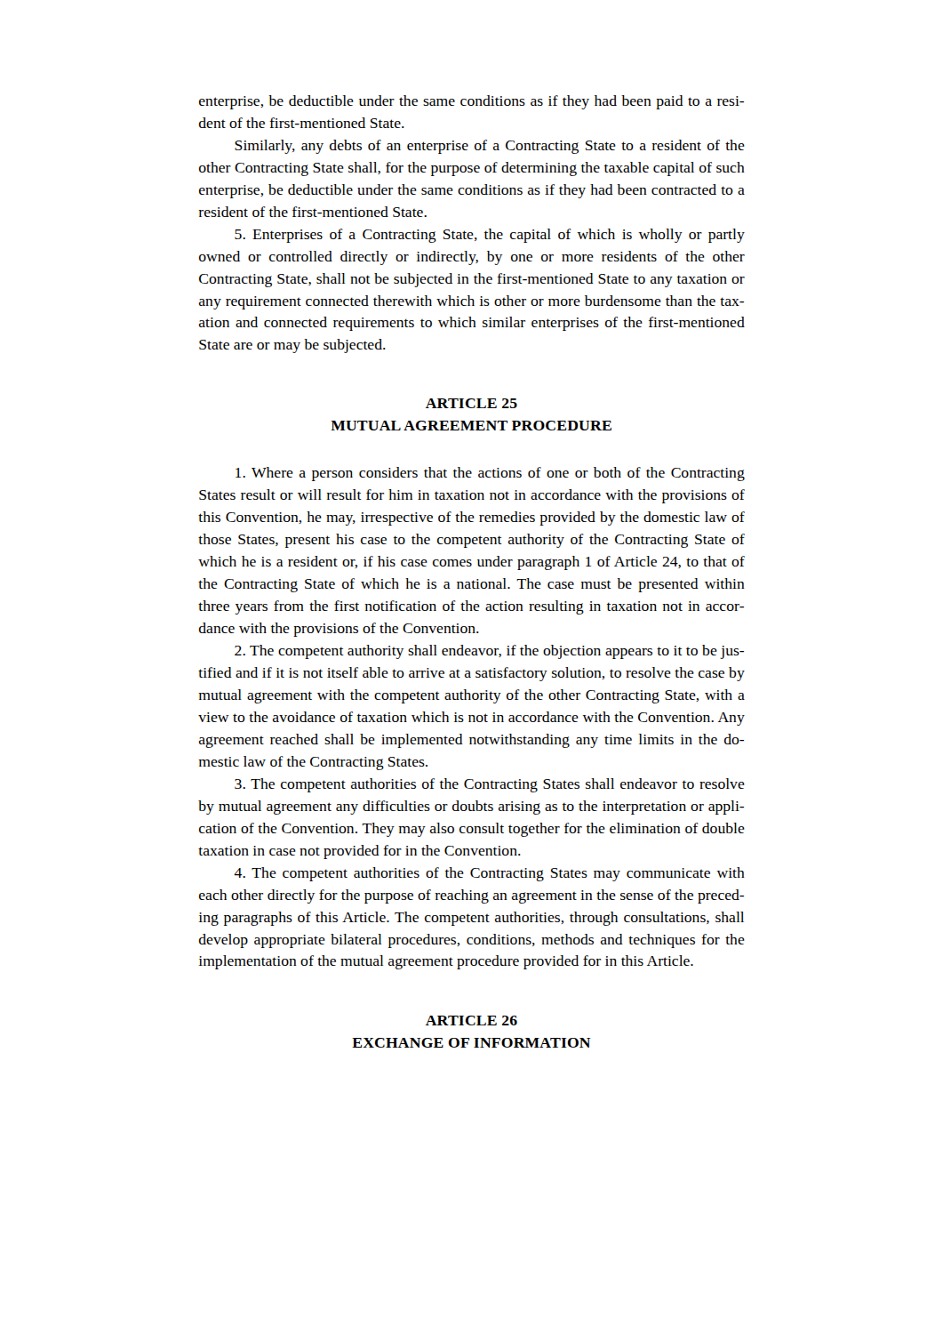enterprise, be deductible under the same conditions as if they had been paid to a resident of the first-mentioned State.
Similarly, any debts of an enterprise of a Contracting State to a resident of the other Contracting State shall, for the purpose of determining the taxable capital of such enterprise, be deductible under the same conditions as if they had been contracted to a resident of the first-mentioned State.
5. Enterprises of a Contracting State, the capital of which is wholly or partly owned or controlled directly or indirectly, by one or more residents of the other Contracting State, shall not be subjected in the first-mentioned State to any taxation or any requirement connected therewith which is other or more burdensome than the taxation and connected requirements to which similar enterprises of the first-mentioned State are or may be subjected.
ARTICLE 25
MUTUAL AGREEMENT PROCEDURE
1. Where a person considers that the actions of one or both of the Contracting States result or will result for him in taxation not in accordance with the provisions of this Convention, he may, irrespective of the remedies provided by the domestic law of those States, present his case to the competent authority of the Contracting State of which he is a resident or, if his case comes under paragraph 1 of Article 24, to that of the Contracting State of which he is a national. The case must be presented within three years from the first notification of the action resulting in taxation not in accordance with the provisions of the Convention.
2. The competent authority shall endeavor, if the objection appears to it to be justified and if it is not itself able to arrive at a satisfactory solution, to resolve the case by mutual agreement with the competent authority of the other Contracting State, with a view to the avoidance of taxation which is not in accordance with the Convention. Any agreement reached shall be implemented notwithstanding any time limits in the domestic law of the Contracting States.
3. The competent authorities of the Contracting States shall endeavor to resolve by mutual agreement any difficulties or doubts arising as to the interpretation or application of the Convention. They may also consult together for the elimination of double taxation in case not provided for in the Convention.
4. The competent authorities of the Contracting States may communicate with each other directly for the purpose of reaching an agreement in the sense of the preceding paragraphs of this Article. The competent authorities, through consultations, shall develop appropriate bilateral procedures, conditions, methods and techniques for the implementation of the mutual agreement procedure provided for in this Article.
ARTICLE 26
EXCHANGE OF INFORMATION